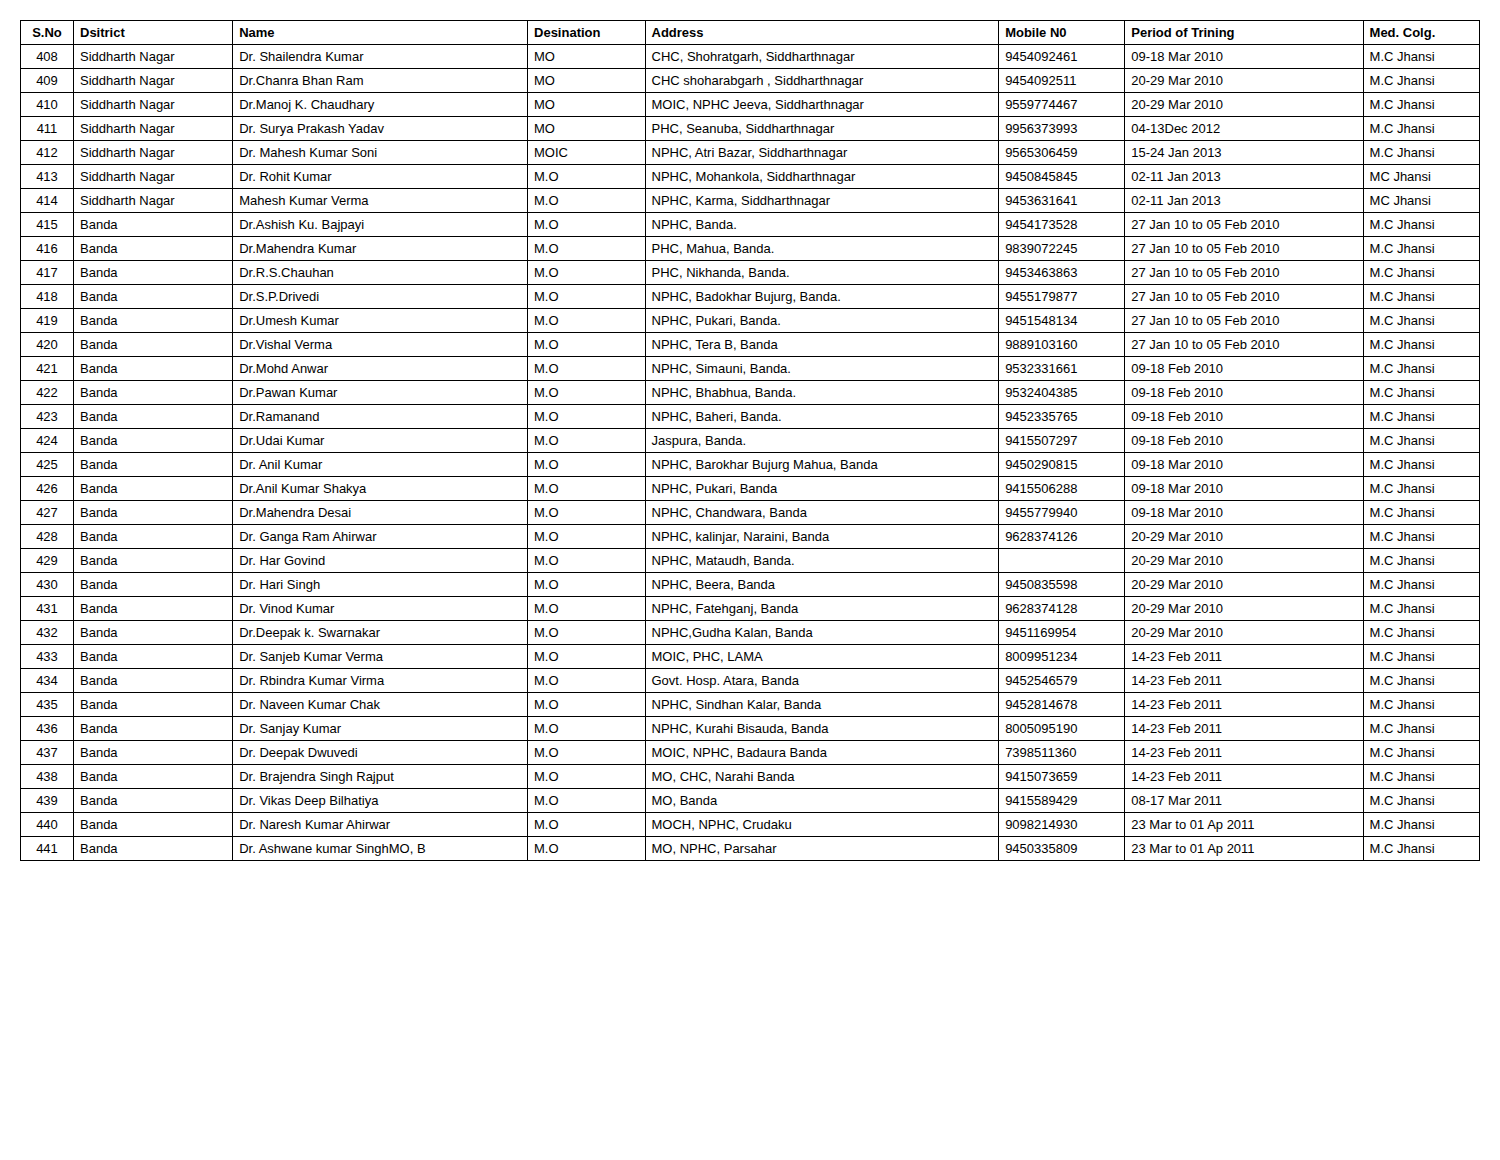| S.No | Dsitrict | Name | Desination | Address | Mobile N0 | Period of Trining | Med. Colg. |
| --- | --- | --- | --- | --- | --- | --- | --- |
| 408 | Siddharth Nagar | Dr. Shailendra Kumar | MO | CHC, Shohratgarh, Siddharthnagar | 9454092461 | 09-18 Mar 2010 | M.C Jhansi |
| 409 | Siddharth Nagar | Dr.Chanra Bhan Ram | MO | CHC shoharabgarh , Siddharthnagar | 9454092511 | 20-29 Mar 2010 | M.C Jhansi |
| 410 | Siddharth Nagar | Dr.Manoj K. Chaudhary | MO | MOIC, NPHC Jeeva, Siddharthnagar | 9559774467 | 20-29 Mar 2010 | M.C Jhansi |
| 411 | Siddharth Nagar | Dr. Surya Prakash Yadav | MO | PHC, Seanuba, Siddharthnagar | 9956373993 | 04-13Dec 2012 | M.C Jhansi |
| 412 | Siddharth Nagar | Dr. Mahesh Kumar Soni | MOIC | NPHC, Atri Bazar, Siddharthnagar | 9565306459 | 15-24 Jan 2013 | M.C Jhansi |
| 413 | Siddharth Nagar | Dr. Rohit Kumar | M.O | NPHC, Mohankola, Siddharthnagar | 9450845845 | 02-11 Jan 2013 | MC Jhansi |
| 414 | Siddharth Nagar | Mahesh Kumar Verma | M.O | NPHC, Karma, Siddharthnagar | 9453631641 | 02-11 Jan 2013 | MC Jhansi |
| 415 | Banda | Dr.Ashish Ku. Bajpayi | M.O | NPHC, Banda. | 9454173528 | 27 Jan 10 to 05 Feb 2010 | M.C Jhansi |
| 416 | Banda | Dr.Mahendra Kumar | M.O | PHC, Mahua, Banda. | 9839072245 | 27 Jan 10 to 05 Feb 2010 | M.C Jhansi |
| 417 | Banda | Dr.R.S.Chauhan | M.O | PHC, Nikhanda, Banda. | 9453463863 | 27 Jan 10 to 05 Feb 2010 | M.C Jhansi |
| 418 | Banda | Dr.S.P.Drivedi | M.O | NPHC, Badokhar Bujurg, Banda. | 9455179877 | 27 Jan 10 to 05 Feb 2010 | M.C Jhansi |
| 419 | Banda | Dr.Umesh Kumar | M.O | NPHC, Pukari, Banda. | 9451548134 | 27 Jan 10 to 05 Feb 2010 | M.C Jhansi |
| 420 | Banda | Dr.Vishal Verma | M.O | NPHC, Tera B, Banda | 9889103160 | 27 Jan 10 to 05 Feb 2010 | M.C Jhansi |
| 421 | Banda | Dr.Mohd Anwar | M.O | NPHC, Simauni, Banda. | 9532331661 | 09-18 Feb 2010 | M.C Jhansi |
| 422 | Banda | Dr.Pawan Kumar | M.O | NPHC, Bhabhua, Banda. | 9532404385 | 09-18 Feb 2010 | M.C Jhansi |
| 423 | Banda | Dr.Ramanand | M.O | NPHC, Baheri, Banda. | 9452335765 | 09-18 Feb 2010 | M.C Jhansi |
| 424 | Banda | Dr.Udai Kumar | M.O | Jaspura, Banda. | 9415507297 | 09-18 Feb 2010 | M.C Jhansi |
| 425 | Banda | Dr. Anil Kumar | M.O | NPHC, Barokhar Bujurg Mahua, Banda | 9450290815 | 09-18 Mar 2010 | M.C Jhansi |
| 426 | Banda | Dr.Anil Kumar Shakya | M.O | NPHC, Pukari, Banda | 9415506288 | 09-18 Mar 2010 | M.C Jhansi |
| 427 | Banda | Dr.Mahendra Desai | M.O | NPHC, Chandwara, Banda | 9455779940 | 09-18 Mar 2010 | M.C Jhansi |
| 428 | Banda | Dr. Ganga Ram Ahirwar | M.O | NPHC, kalinjar, Naraini, Banda | 9628374126 | 20-29 Mar 2010 | M.C Jhansi |
| 429 | Banda | Dr. Har Govind | M.O | NPHC, Mataudh, Banda. | | 20-29 Mar 2010 | M.C Jhansi |
| 430 | Banda | Dr. Hari Singh | M.O | NPHC, Beera, Banda | 9450835598 | 20-29 Mar 2010 | M.C Jhansi |
| 431 | Banda | Dr. Vinod Kumar | M.O | NPHC, Fatehganj, Banda | 9628374128 | 20-29 Mar 2010 | M.C Jhansi |
| 432 | Banda | Dr.Deepak k. Swarnakar | M.O | NPHC,Gudha Kalan, Banda | 9451169954 | 20-29 Mar 2010 | M.C Jhansi |
| 433 | Banda | Dr. Sanjeb Kumar Verma | M.O | MOIC, PHC, LAMA | 8009951234 | 14-23 Feb 2011 | M.C Jhansi |
| 434 | Banda | Dr. Rbindra Kumar Virma | M.O | Govt. Hosp. Atara, Banda | 9452546579 | 14-23 Feb 2011 | M.C Jhansi |
| 435 | Banda | Dr. Naveen Kumar Chak | M.O | NPHC, Sindhan Kalar, Banda | 9452814678 | 14-23 Feb 2011 | M.C Jhansi |
| 436 | Banda | Dr. Sanjay Kumar | M.O | NPHC, Kurahi Bisauda, Banda | 8005095190 | 14-23 Feb 2011 | M.C Jhansi |
| 437 | Banda | Dr. Deepak Dwuvedi | M.O | MOIC, NPHC, Badaura Banda | 7398511360 | 14-23 Feb 2011 | M.C Jhansi |
| 438 | Banda | Dr. Brajendra Singh Rajput | M.O | MO, CHC, Narahi Banda | 9415073659 | 14-23 Feb 2011 | M.C Jhansi |
| 439 | Banda | Dr. Vikas Deep Bilhatiya | M.O | MO, Banda | 9415589429 | 08-17 Mar 2011 | M.C Jhansi |
| 440 | Banda | Dr. Naresh Kumar Ahirwar | M.O | MOCH, NPHC, Crudaku | 9098214930 | 23 Mar to 01 Ap 2011 | M.C Jhansi |
| 441 | Banda | Dr. Ashwane kumar SinghMO, B | M.O | MO, NPHC, Parsahar | 9450335809 | 23 Mar to 01 Ap 2011 | M.C Jhansi |